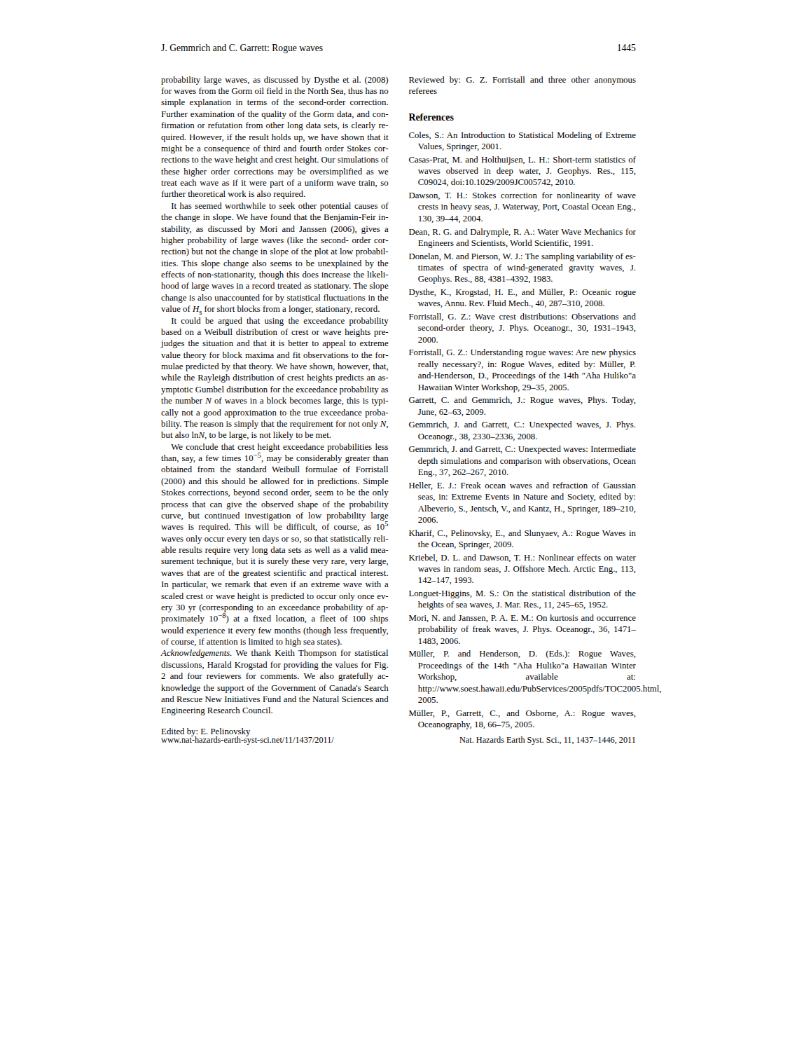J. Gemmrich and C. Garrett: Rogue waves 1445
probability large waves, as discussed by Dysthe et al. (2008) for waves from the Gorm oil field in the North Sea, thus has no simple explanation in terms of the second-order correction. Further examination of the quality of the Gorm data, and confirmation or refutation from other long data sets, is clearly required. However, if the result holds up, we have shown that it might be a consequence of third and fourth order Stokes corrections to the wave height and crest height. Our simulations of these higher order corrections may be oversimplified as we treat each wave as if it were part of a uniform wave train, so further theoretical work is also required.
It has seemed worthwhile to seek other potential causes of the change in slope. We have found that the Benjamin-Feir instability, as discussed by Mori and Janssen (2006), gives a higher probability of large waves (like the second- order correction) but not the change in slope of the plot at low probabilities. This slope change also seems to be unexplained by the effects of non-stationarity, though this does increase the likelihood of large waves in a record treated as stationary. The slope change is also unaccounted for by statistical fluctuations in the value of Hs for short blocks from a longer, stationary, record.
It could be argued that using the exceedance probability based on a Weibull distribution of crest or wave heights prejudges the situation and that it is better to appeal to extreme value theory for block maxima and fit observations to the formulae predicted by that theory. We have shown, however, that, while the Rayleigh distribution of crest heights predicts an asymptotic Gumbel distribution for the exceedance probability as the number N of waves in a block becomes large, this is typically not a good approximation to the true exceedance probability. The reason is simply that the requirement for not only N, but also lnN, to be large, is not likely to be met.
We conclude that crest height exceedance probabilities less than, say, a few times 10−5, may be considerably greater than obtained from the standard Weibull formulae of Forristall (2000) and this should be allowed for in predictions. Simple Stokes corrections, beyond second order, seem to be the only process that can give the observed shape of the probability curve, but continued investigation of low probability large waves is required. This will be difficult, of course, as 105 waves only occur every ten days or so, so that statistically reliable results require very long data sets as well as a valid measurement technique, but it is surely these very rare, very large, waves that are of the greatest scientific and practical interest. In particular, we remark that even if an extreme wave with a scaled crest or wave height is predicted to occur only once every 30 yr (corresponding to an exceedance probability of approximately 10−8) at a fixed location, a fleet of 100 ships would experience it every few months (though less frequently, of course, if attention is limited to high sea states).
Acknowledgements. We thank Keith Thompson for statistical discussions, Harald Krogstad for providing the values for Fig. 2 and four reviewers for comments. We also gratefully acknowledge the support of the Government of Canada's Search and Rescue New Initiatives Fund and the Natural Sciences and Engineering Research Council.
Edited by: E. Pelinovsky
Reviewed by: G. Z. Forristall and three other anonymous referees
References
Coles, S.: An Introduction to Statistical Modeling of Extreme Values, Springer, 2001.
Casas-Prat, M. and Holthuijsen, L. H.: Short-term statistics of waves observed in deep water, J. Geophys. Res., 115, C09024, doi:10.1029/2009JC005742, 2010.
Dawson, T. H.: Stokes correction for nonlinearity of wave crests in heavy seas, J. Waterway, Port, Coastal Ocean Eng., 130, 39–44, 2004.
Dean, R. G. and Dalrymple, R. A.: Water Wave Mechanics for Engineers and Scientists, World Scientific, 1991.
Donelan, M. and Pierson, W. J.: The sampling variability of estimates of spectra of wind-generated gravity waves, J. Geophys. Res., 88, 4381–4392, 1983.
Dysthe, K., Krogstad, H. E., and Müller, P.: Oceanic rogue waves, Annu. Rev. Fluid Mech., 40, 287–310, 2008.
Forristall, G. Z.: Wave crest distributions: Observations and second-order theory, J. Phys. Oceanogr., 30, 1931–1943, 2000.
Forristall, G. Z.: Understanding rogue waves: Are new physics really necessary?, in: Rogue Waves, edited by: Müller, P. and-Henderson, D., Proceedings of the 14th "Aha Huliko"a Hawaiian Winter Workshop, 29–35, 2005.
Garrett, C. and Gemmrich, J.: Rogue waves, Phys. Today, June, 62–63, 2009.
Gemmrich, J. and Garrett, C.: Unexpected waves, J. Phys. Oceanogr., 38, 2330–2336, 2008.
Gemmrich, J. and Garrett, C.: Unexpected waves: Intermediate depth simulations and comparison with observations, Ocean Eng., 37, 262–267, 2010.
Heller, E. J.: Freak ocean waves and refraction of Gaussian seas, in: Extreme Events in Nature and Society, edited by: Albeverio, S., Jentsch, V., and Kantz, H., Springer, 189–210, 2006.
Kharif, C., Pelinovsky, E., and Slunyaev, A.: Rogue Waves in the Ocean, Springer, 2009.
Kriebel, D. L. and Dawson, T. H.: Nonlinear effects on water waves in random seas, J. Offshore Mech. Arctic Eng., 113, 142–147, 1993.
Longuet-Higgins, M. S.: On the statistical distribution of the heights of sea waves, J. Mar. Res., 11, 245–65, 1952.
Mori, N. and Janssen, P. A. E. M.: On kurtosis and occurrence probability of freak waves, J. Phys. Oceanogr., 36, 1471–1483, 2006.
Müller, P. and Henderson, D. (Eds.): Rogue Waves, Proceedings of the 14th "Aha Huliko"a Hawaiian Winter Workshop, available at: http://www.soest.hawaii.edu/PubServices/2005pdfs/TOC2005.html, 2005.
Müller, P., Garrett, C., and Osborne, A.: Rogue waves, Oceanography, 18, 66–75, 2005.
www.nat-hazards-earth-syst-sci.net/11/1437/2011/ Nat. Hazards Earth Syst. Sci., 11, 1437–1446, 2011